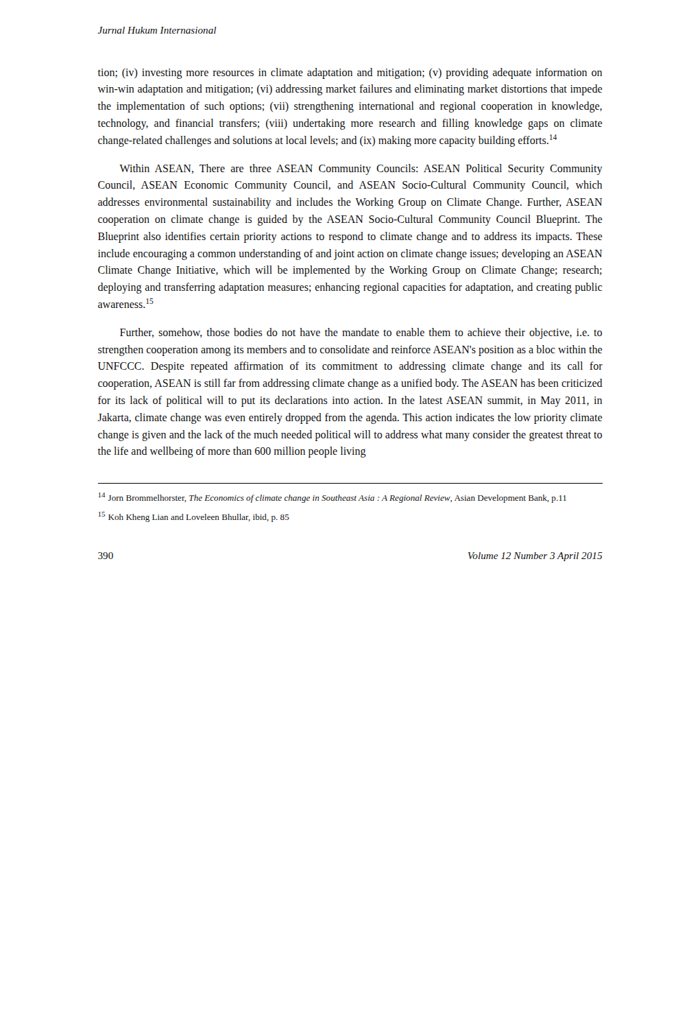Jurnal Hukum Internasional
tion; (iv) investing more resources in climate adaptation and mitigation; (v) providing adequate information on win-win adaptation and mitigation; (vi) addressing market failures and eliminating market distortions that impede the implementation of such options; (vii) strengthening international and regional cooperation in knowledge, technology, and financial transfers; (viii) undertaking more research and filling knowledge gaps on climate change-related challenges and solutions at local levels; and (ix) making more capacity building efforts.14
Within ASEAN, There are three ASEAN Community Councils: ASEAN Political Security Community Council, ASEAN Economic Community Council, and ASEAN Socio-Cultural Community Council, which addresses environmental sustainability and includes the Working Group on Climate Change. Further, ASEAN cooperation on climate change is guided by the ASEAN Socio-Cultural Community Council Blueprint. The Blueprint also identifies certain priority actions to respond to climate change and to address its impacts. These include encouraging a common understanding of and joint action on climate change issues; developing an ASEAN Climate Change Initiative, which will be implemented by the Working Group on Climate Change; research; deploying and transferring adaptation measures; enhancing regional capacities for adaptation, and creating public awareness.15
Further, somehow, those bodies do not have the mandate to enable them to achieve their objective, i.e. to strengthen cooperation among its members and to consolidate and reinforce ASEAN's position as a bloc within the UNFCCC. Despite repeated affirmation of its commitment to addressing climate change and its call for cooperation, ASEAN is still far from addressing climate change as a unified body. The ASEAN has been criticized for its lack of political will to put its declarations into action. In the latest ASEAN summit, in May 2011, in Jakarta, climate change was even entirely dropped from the agenda. This action indicates the low priority climate change is given and the lack of the much needed political will to address what many consider the greatest threat to the life and wellbeing of more than 600 million people living
14 Jorn Brommelhorster, The Economics of climate change in Southeast Asia : A Regional Review, Asian Development Bank, p.11
15 Koh Kheng Lian and Loveleen Bhullar, ibid, p. 85
390 Volume 12 Number 3 April 2015